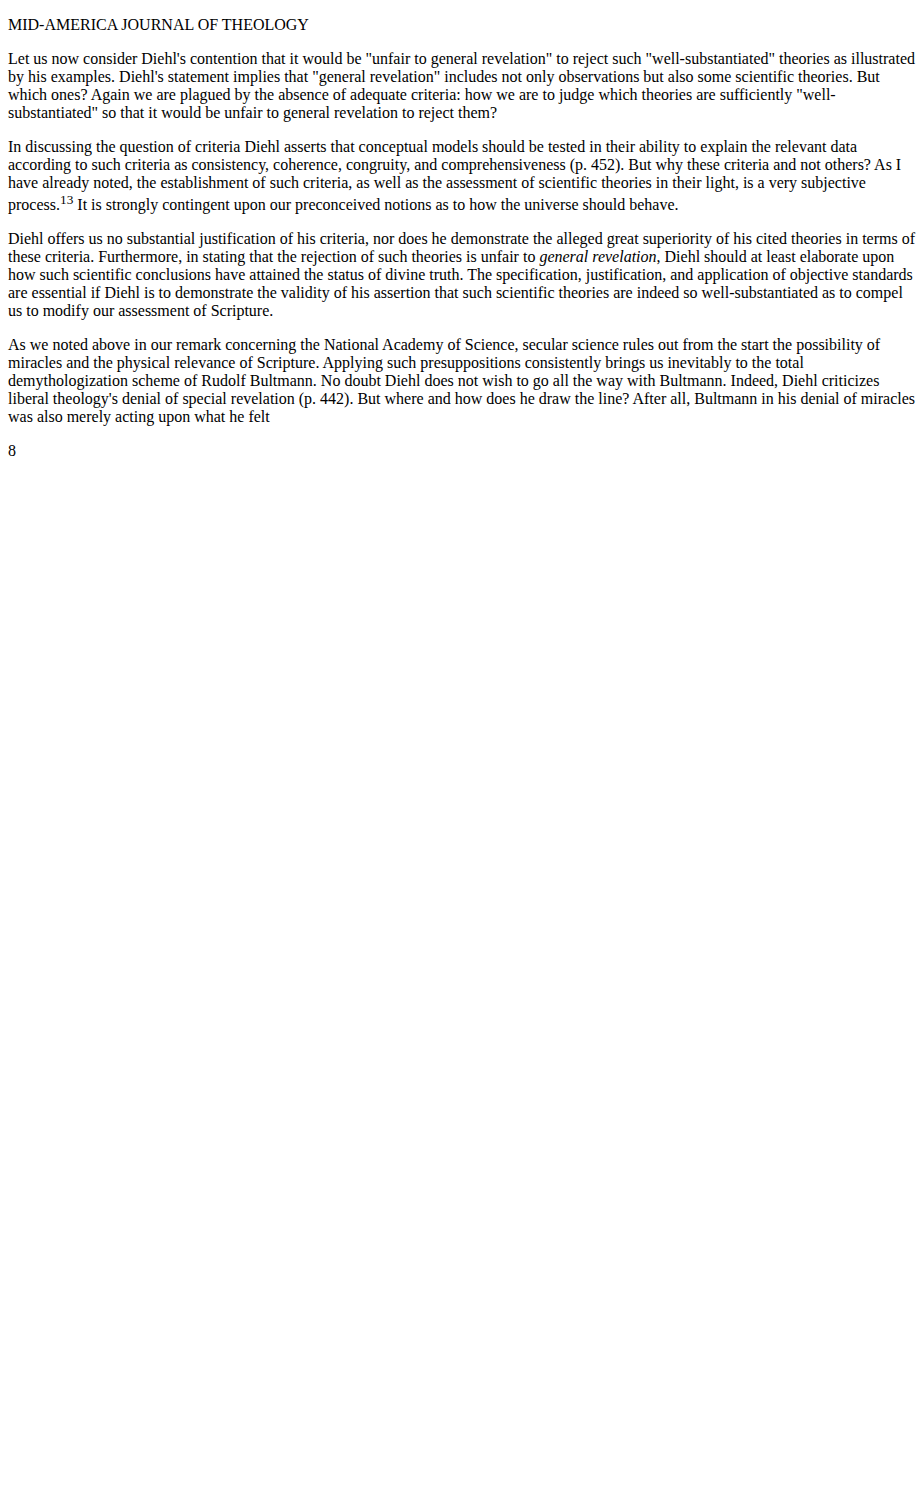MID-AMERICA JOURNAL OF THEOLOGY
Let us now consider Diehl's contention that it would be "unfair to general revelation" to reject such "well-substantiated" theories as illustrated by his examples. Diehl's statement implies that "general revelation" includes not only observations but also some scientific theories. But which ones? Again we are plagued by the absence of adequate criteria: how we are to judge which theories are sufficiently "well-substantiated" so that it would be unfair to general revelation to reject them?
In discussing the question of criteria Diehl asserts that conceptual models should be tested in their ability to explain the relevant data according to such criteria as consistency, coherence, congruity, and comprehensiveness (p. 452). But why these criteria and not others? As I have already noted, the establishment of such criteria, as well as the assessment of scientific theories in their light, is a very subjective process.13 It is strongly contingent upon our preconceived notions as to how the universe should behave.
Diehl offers us no substantial justification of his criteria, nor does he demonstrate the alleged great superiority of his cited theories in terms of these criteria. Furthermore, in stating that the rejection of such theories is unfair to general revelation, Diehl should at least elaborate upon how such scientific conclusions have attained the status of divine truth. The specification, justification, and application of objective standards are essential if Diehl is to demonstrate the validity of his assertion that such scientific theories are indeed so well-substantiated as to compel us to modify our assessment of Scripture.
As we noted above in our remark concerning the National Academy of Science, secular science rules out from the start the possibility of miracles and the physical relevance of Scripture. Applying such presuppositions consistently brings us inevitably to the total demythologization scheme of Rudolf Bultmann. No doubt Diehl does not wish to go all the way with Bultmann. Indeed, Diehl criticizes liberal theology's denial of special revelation (p. 442). But where and how does he draw the line? After all, Bultmann in his denial of miracles was also merely acting upon what he felt
8